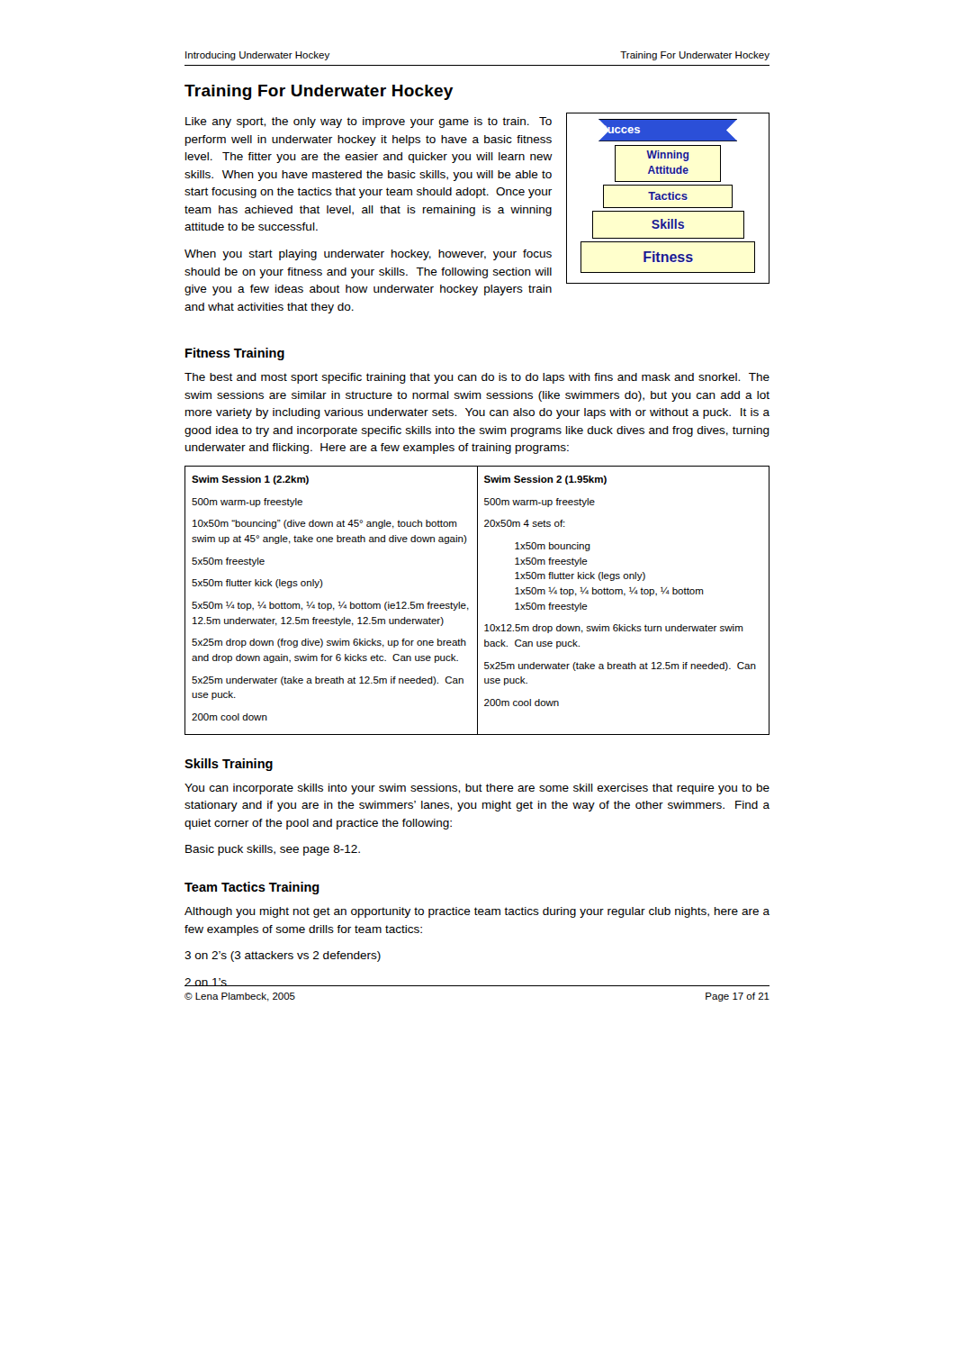Introducing Underwater Hockey Training For Underwater Hockey
Training For Underwater Hockey
Succes
Winning Attitude
Tactics
Skills
Fitness
Like any sport, the only way to improve your game is to train. To perform well in underwater hockey it helps to have a basic fitness level. The fitter you are the easier and quicker you will learn new skills. When you have mastered the basic skills, you will be able to start focusing on the tactics that your team should adopt. Once your team has achieved that level, all that is remaining is a winning attitude to be successful.
When you start playing underwater hockey, however, your focus should be on your fitness and your skills. The following section will give you a few ideas about how underwater hockey players train and what activities that they do.
Fitness Training
The best and most sport specific training that you can do is to do laps with fins and mask and snorkel. The swim sessions are similar in structure to normal swim sessions (like swimmers do), but you can add a lot more variety by including various underwater sets. You can also do your laps with or without a puck. It is a good idea to try and incorporate specific skills into the swim programs like duck dives and frog dives, turning underwater and flicking. Here are a few examples of training programs:
| Swim Session 1 (2.2km) 500m warm-up freestyle 10x50m “bouncing” (dive down at 45° angle, touch bottom swim up at 45° angle, take one breath and dive down again) 5x50m freestyle 5x50m flutter kick (legs only) 5x50m ¼ top, ¼ bottom, ¼ top, ¼ bottom (ie12.5m freestyle, 12.5m underwater, 12.5m freestyle, 12.5m underwater) 5x25m drop down (frog dive) swim 6kicks, up for one breath and drop down again, swim for 6 kicks etc. Can use puck. 5x25m underwater (take a breath at 12.5m if needed). Can use puck. 200m cool down | Swim Session 2 (1.95km) 500m warm-up freestyle 20x50m 4 sets of: 1x50m bouncing 1x50m freestyle 1x50m flutter kick (legs only) 1x50m ¼ top, ¼ bottom, ¼ top, ¼ bottom 1x50m freestyle 10x12.5m drop down, swim 6kicks turn underwater swim back. Can use puck. 5x25m underwater (take a breath at 12.5m if needed). Can use puck. 200m cool down |
Skills Training
You can incorporate skills into your swim sessions, but there are some skill exercises that require you to be stationary and if you are in the swimmers’ lanes, you might get in the way of the other swimmers. Find a quiet corner of the pool and practice the following:
Basic puck skills, see page 8-12.
Team Tactics Training
Although you might not get an opportunity to practice team tactics during your regular club nights, here are a few examples of some drills for team tactics:
3 on 2’s (3 attackers vs 2 defenders)
2 on 1’s
© Lena Plambeck, 2005 Page 17 of 21